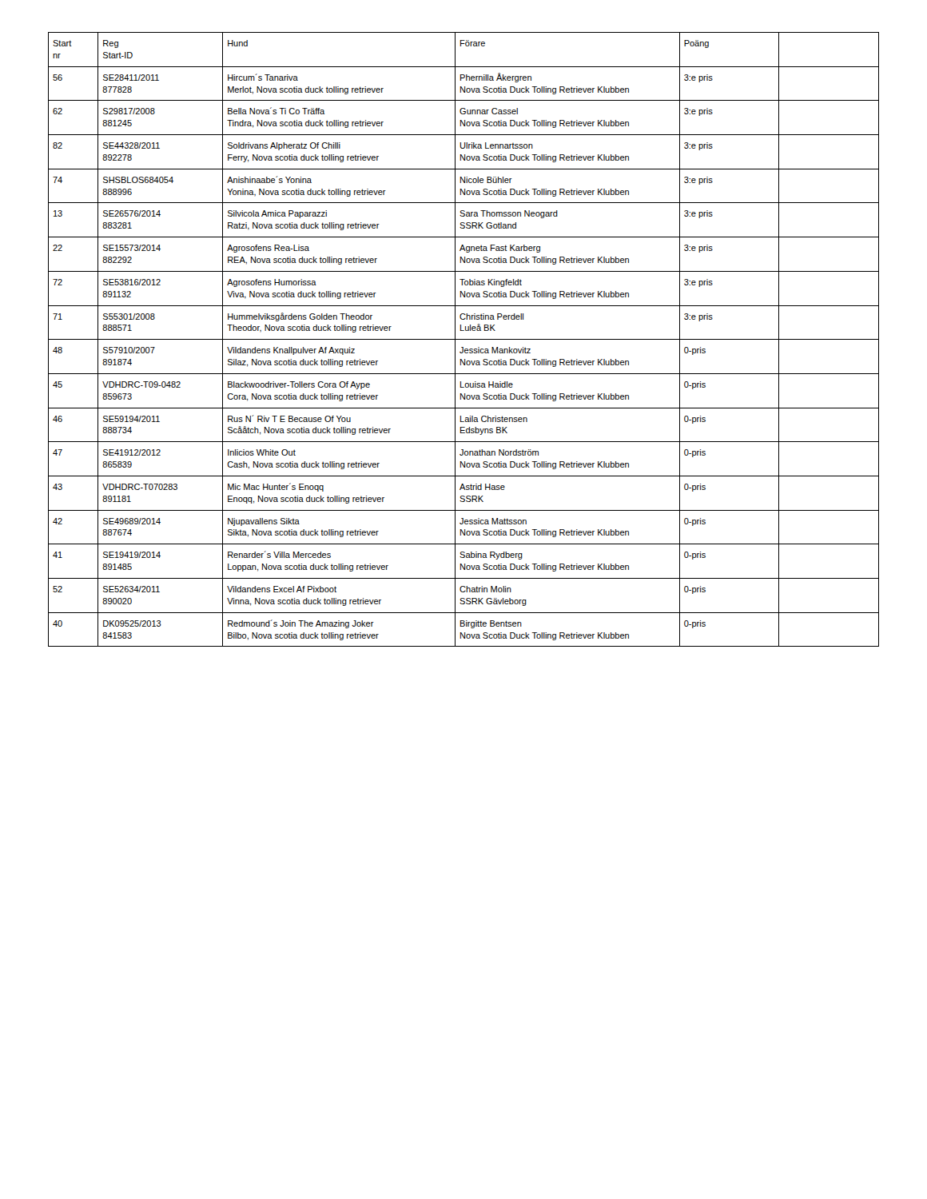| Start nr | Reg Start-ID | Hund | Förare | Poäng | |
| --- | --- | --- | --- | --- | --- |
| 56 | SE28411/2011 877828 | Hircum´s Tanariva Merlot, Nova scotia duck tolling retriever | Phernilla Åkergren Nova Scotia Duck Tolling Retriever Klubben | 3:e pris | |
| 62 | S29817/2008 881245 | Bella Nova´s Ti Co Träffa Tindra, Nova scotia duck tolling retriever | Gunnar Cassel Nova Scotia Duck Tolling Retriever Klubben | 3:e pris | |
| 82 | SE44328/2011 892278 | Soldrivans Alpheratz Of Chilli Ferry, Nova scotia duck tolling retriever | Ulrika Lennartsson Nova Scotia Duck Tolling Retriever Klubben | 3:e pris | |
| 74 | SHSBLOS684054 888996 | Anishinaabe´s Yonina Yonina, Nova scotia duck tolling retriever | Nicole Bühler Nova Scotia Duck Tolling Retriever Klubben | 3:e pris | |
| 13 | SE26576/2014 883281 | Silvicola Amica Paparazzi Ratzi, Nova scotia duck tolling retriever | Sara Thomsson Neogard SSRK Gotland | 3:e pris | |
| 22 | SE15573/2014 882292 | Agrosofens Rea-Lisa REA, Nova scotia duck tolling retriever | Agneta Fast Karberg Nova Scotia Duck Tolling Retriever Klubben | 3:e pris | |
| 72 | SE53816/2012 891132 | Agrosofens Humorissa Viva, Nova scotia duck tolling retriever | Tobias Kingfeldt Nova Scotia Duck Tolling Retriever Klubben | 3:e pris | |
| 71 | S55301/2008 888571 | Hummelviksgårdens Golden Theodor Theodor, Nova scotia duck tolling retriever | Christina Perdell Luleå BK | 3:e pris | |
| 48 | S57910/2007 891874 | Vildandens Knallpulver Af Axquiz Silaz, Nova scotia duck tolling retriever | Jessica Mankovitz Nova Scotia Duck Tolling Retriever Klubben | 0-pris | |
| 45 | VDHDRC-T09-0482 859673 | Blackwoodriver-Tollers Cora Of Aype Cora, Nova scotia duck tolling retriever | Louisa Haidle Nova Scotia Duck Tolling Retriever Klubben | 0-pris | |
| 46 | SE59194/2011 888734 | Rus N´ Riv T E Because Of You Scååtch, Nova scotia duck tolling retriever | Laila Christensen Edsbyns BK | 0-pris | |
| 47 | SE41912/2012 865839 | Inlicios White Out Cash, Nova scotia duck tolling retriever | Jonathan Nordström Nova Scotia Duck Tolling Retriever Klubben | 0-pris | |
| 43 | VDHDRC-T070283 891181 | Mic Mac Hunter´s Enoqq Enoqq, Nova scotia duck tolling retriever | Astrid Hase SSRK | 0-pris | |
| 42 | SE49689/2014 887674 | Njupavallens Sikta Sikta, Nova scotia duck tolling retriever | Jessica Mattsson Nova Scotia Duck Tolling Retriever Klubben | 0-pris | |
| 41 | SE19419/2014 891485 | Renarder´s Villa Mercedes Loppan, Nova scotia duck tolling retriever | Sabina Rydberg Nova Scotia Duck Tolling Retriever Klubben | 0-pris | |
| 52 | SE52634/2011 890020 | Vildandens Excel Af Pixboot Vinna, Nova scotia duck tolling retriever | Chatrin Molin SSRK Gävleborg | 0-pris | |
| 40 | DK09525/2013 841583 | Redmound´s Join The Amazing Joker Bilbo, Nova scotia duck tolling retriever | Birgitte Bentsen Nova Scotia Duck Tolling Retriever Klubben | 0-pris | |